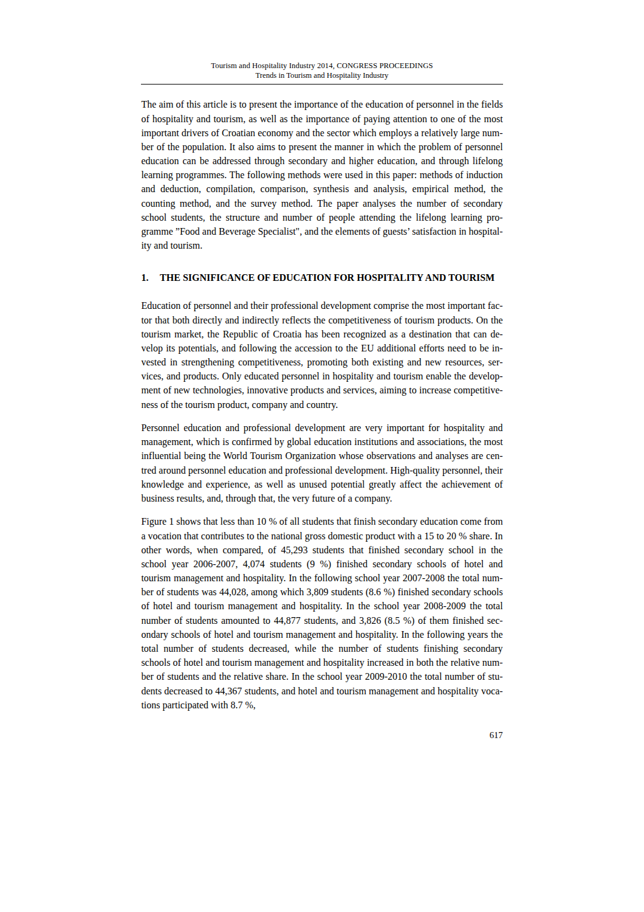Tourism and Hospitality Industry 2014, CONGRESS PROCEEDINGS
Trends in Tourism and Hospitality Industry
The aim of this article is to present the importance of the education of personnel in the fields of hospitality and tourism, as well as the importance of paying attention to one of the most important drivers of Croatian economy and the sector which employs a relatively large number of the population. It also aims to present the manner in which the problem of personnel education can be addressed through secondary and higher education, and through lifelong learning programmes. The following methods were used in this paper: methods of induction and deduction, compilation, comparison, synthesis and analysis, empirical method, the counting method, and the survey method. The paper analyses the number of secondary school students, the structure and number of people attending the lifelong learning programme ”Food and Beverage Specialist", and the elements of guests’ satisfaction in hospitality and tourism.
1. THE SIGNIFICANCE OF EDUCATION FOR HOSPITALITY AND TOURISM
Education of personnel and their professional development comprise the most important factor that both directly and indirectly reflects the competitiveness of tourism products. On the tourism market, the Republic of Croatia has been recognized as a destination that can develop its potentials, and following the accession to the EU additional efforts need to be invested in strengthening competitiveness, promoting both existing and new resources, services, and products. Only educated personnel in hospitality and tourism enable the development of new technologies, innovative products and services, aiming to increase competitiveness of the tourism product, company and country.
Personnel education and professional development are very important for hospitality and management, which is confirmed by global education institutions and associations, the most influential being the World Tourism Organization whose observations and analyses are centred around personnel education and professional development. High-quality personnel, their knowledge and experience, as well as unused potential greatly affect the achievement of business results, and, through that, the very future of a company.
Figure 1 shows that less than 10 % of all students that finish secondary education come from a vocation that contributes to the national gross domestic product with a 15 to 20 % share. In other words, when compared, of 45,293 students that finished secondary school in the school year 2006-2007, 4,074 students (9 %) finished secondary schools of hotel and tourism management and hospitality. In the following school year 2007-2008 the total number of students was 44,028, among which 3,809 students (8.6 %) finished secondary schools of hotel and tourism management and hospitality. In the school year 2008-2009 the total number of students amounted to 44,877 students, and 3,826 (8.5 %) of them finished secondary schools of hotel and tourism management and hospitality. In the following years the total number of students decreased, while the number of students finishing secondary schools of hotel and tourism management and hospitality increased in both the relative number of students and the relative share. In the school year 2009-2010 the total number of students decreased to 44,367 students, and hotel and tourism management and hospitality vocations participated with 8.7 %,
617